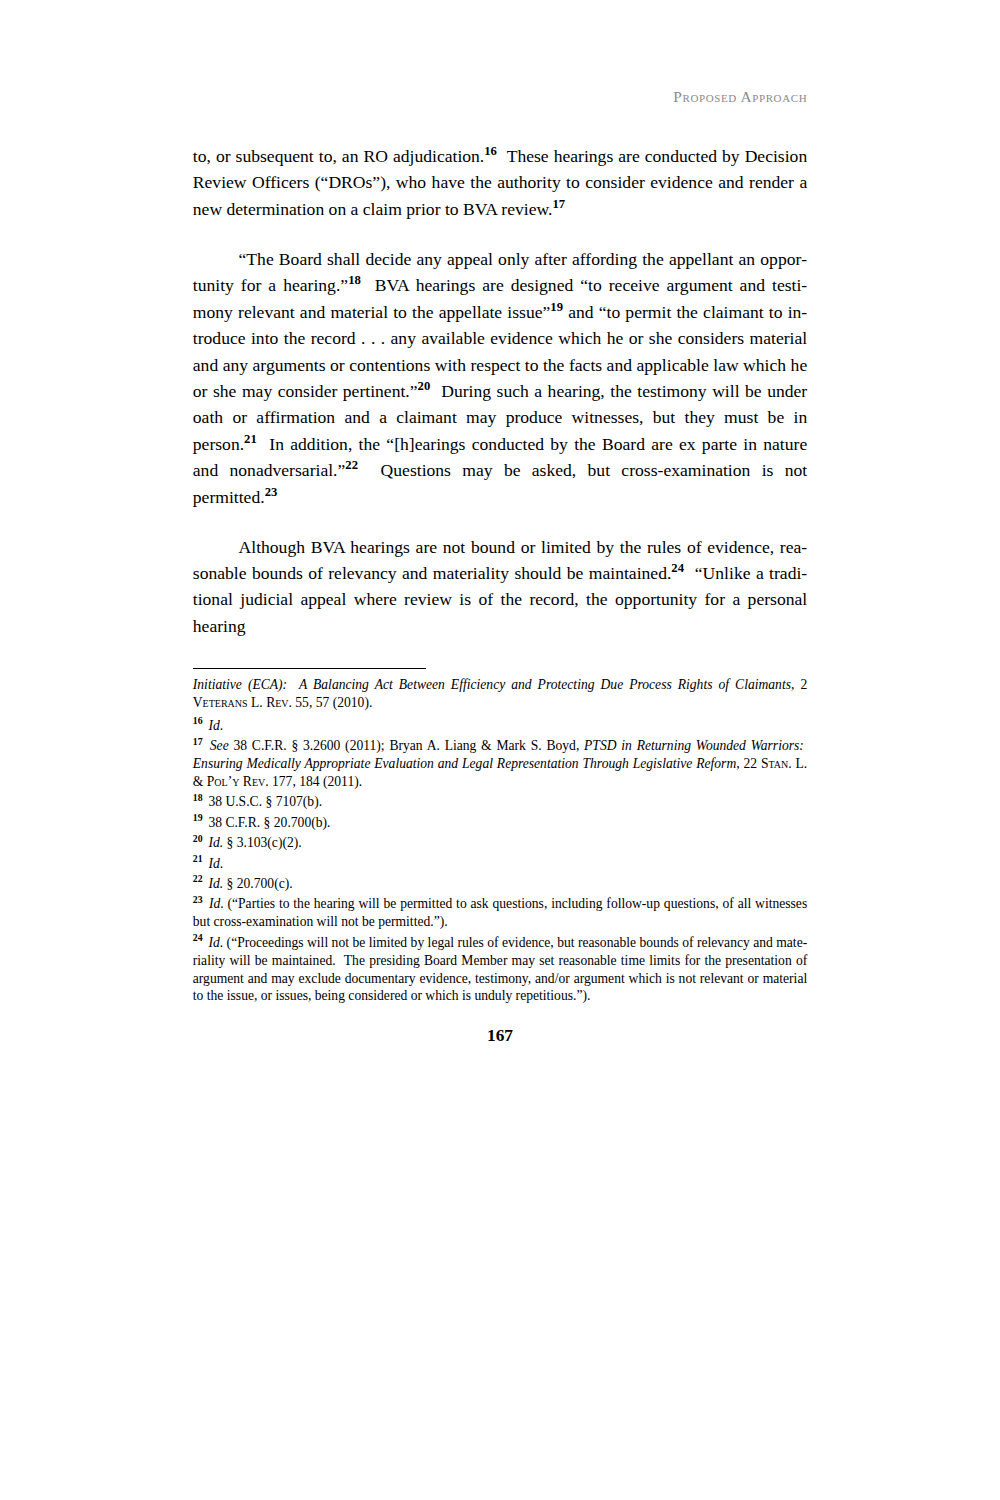Proposed Approach
to, or subsequent to, an RO adjudication.16 These hearings are conducted by Decision Review Officers (“DROs”), who have the authority to consider evidence and render a new determination on a claim prior to BVA review.17
“The Board shall decide any appeal only after affording the appellant an opportunity for a hearing.”18 BVA hearings are designed “to receive argument and testimony relevant and material to the appellate issue”19 and “to permit the claimant to introduce into the record . . . any available evidence which he or she considers material and any arguments or contentions with respect to the facts and applicable law which he or she may consider pertinent.”20 During such a hearing, the testimony will be under oath or affirmation and a claimant may produce witnesses, but they must be in person.21 In addition, the “[h]earings conducted by the Board are ex parte in nature and nonadversarial.”22 Questions may be asked, but cross-examination is not permitted.23
Although BVA hearings are not bound or limited by the rules of evidence, reasonable bounds of relevancy and materiality should be maintained.24 “Unlike a traditional judicial appeal where review is of the record, the opportunity for a personal hearing
Initiative (ECA): A Balancing Act Between Efficiency and Protecting Due Process Rights of Claimants, 2 Veterans L. Rev. 55, 57 (2010).
16 Id.
17 See 38 C.F.R. § 3.2600 (2011); Bryan A. Liang & Mark S. Boyd, PTSD in Returning Wounded Warriors: Ensuring Medically Appropriate Evaluation and Legal Representation Through Legislative Reform, 22 Stan. L. & Pol’y Rev. 177, 184 (2011).
18 38 U.S.C. § 7107(b).
19 38 C.F.R. § 20.700(b).
20 Id. § 3.103(c)(2).
21 Id.
22 Id. § 20.700(c).
23 Id. (“Parties to the hearing will be permitted to ask questions, including follow-up questions, of all witnesses but cross-examination will not be permitted.”).
24 Id. (“Proceedings will not be limited by legal rules of evidence, but reasonable bounds of relevancy and materiality will be maintained. The presiding Board Member may set reasonable time limits for the presentation of argument and may exclude documentary evidence, testimony, and/or argument which is not relevant or material to the issue, or issues, being considered or which is unduly repetitious.”).
167